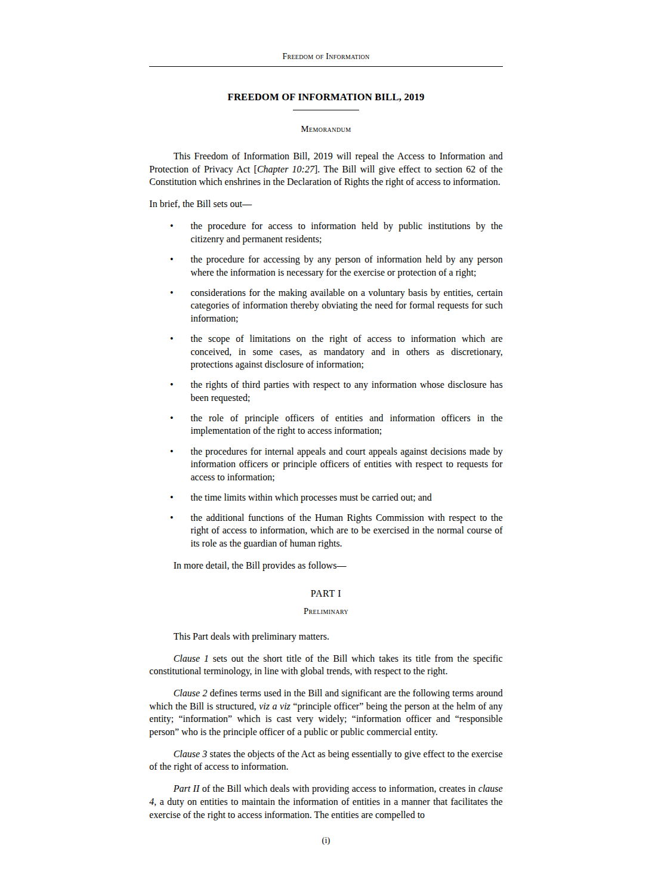Freedom of Information
FREEDOM OF INFORMATION BILL, 2019
Memorandum
This Freedom of Information Bill, 2019 will repeal the Access to Information and Protection of Privacy Act [Chapter 10:27]. The Bill will give effect to section 62 of the Constitution which enshrines in the Declaration of Rights the right of access to information.
In brief, the Bill sets out—
the procedure for access to information held by public institutions by the citizenry and permanent residents;
the procedure for accessing by any person of information held by any person where the information is necessary for the exercise or protection of a right;
considerations for the making available on a voluntary basis by entities, certain categories of information thereby obviating the need for formal requests for such information;
the scope of limitations on the right of access to information which are conceived, in some cases, as mandatory and in others as discretionary, protections against disclosure of information;
the rights of third parties with respect to any information whose disclosure has been requested;
the role of principle officers of entities and information officers in the implementation of the right to access information;
the procedures for internal appeals and court appeals against decisions made by information officers or principle officers of entities with respect to requests for access to information;
the time limits within which processes must be carried out; and
the additional functions of the Human Rights Commission with respect to the right of access to information, which are to be exercised in the normal course of its role as the guardian of human rights.
In more detail, the Bill provides as follows—
PART I
Preliminary
This Part deals with preliminary matters.
Clause 1 sets out the short title of the Bill which takes its title from the specific constitutional terminology, in line with global trends, with respect to the right.
Clause 2 defines terms used in the Bill and significant are the following terms around which the Bill is structured, viz a viz “principle officer” being the person at the helm of any entity; “information” which is cast very widely; “information officer and “responsible person” who is the principle officer of a public or public commercial entity.
Clause 3 states the objects of the Act as being essentially to give effect to the exercise of the right of access to information.
Part II of the Bill which deals with providing access to information, creates in clause 4, a duty on entities to maintain the information of entities in a manner that facilitates the exercise of the right to access information. The entities are compelled to
(i)